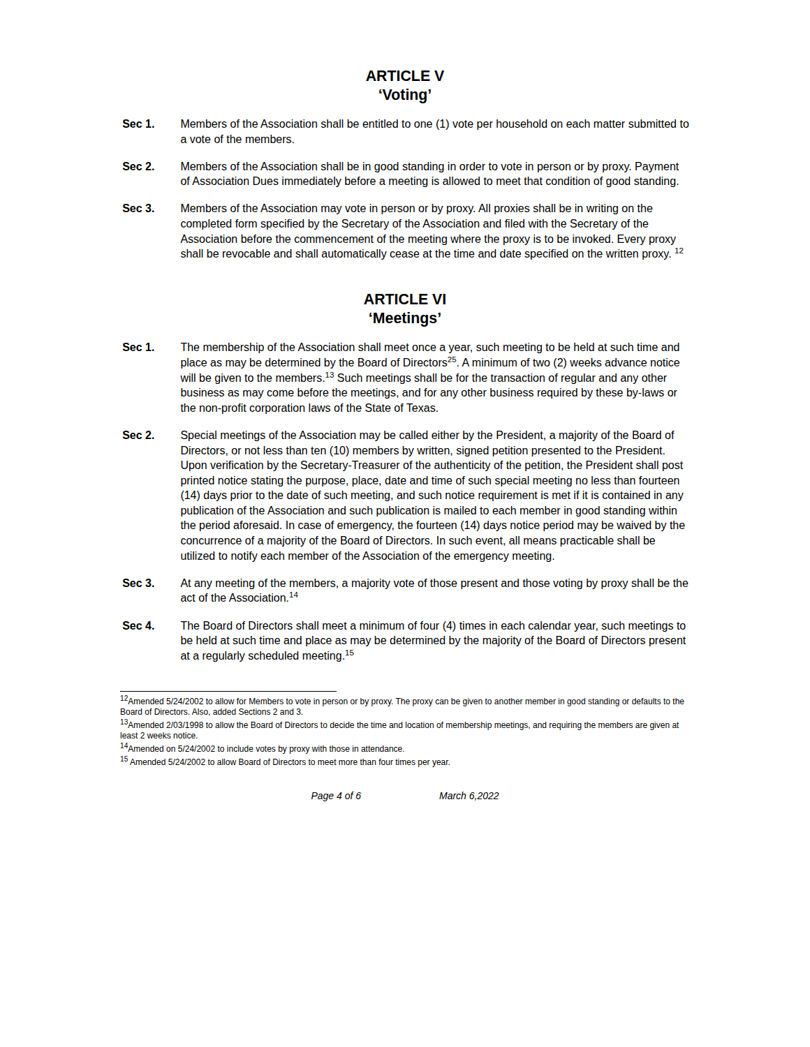ARTICLE V‘Voting’
Sec 1.
Members of the Association shall be entitled to one (1) vote per household on each matter submitted to a vote of the members.
Sec 2.
Members of the Association shall be in good standing in order to vote in person or by proxy. Payment of Association Dues immediately before a meeting is allowed to meet that condition of good standing.
Sec 3.
Members of the Association may vote in person or by proxy. All proxies shall be in writing on the completed form specified by the Secretary of the Association and filed with the Secretary of the Association before the commencement of the meeting where the proxy is to be invoked. Every proxy shall be revocable and shall automatically cease at the time and date specified on the written proxy. 12
ARTICLE VI‘Meetings’
Sec 1.
The membership of the Association shall meet once a year, such meeting to be held at such time and place as may be determined by the Board of Directors25. A minimum of two (2) weeks advance notice will be given to the members.13 Such meetings shall be for the transaction of regular and any other business as may come before the meetings, and for any other business required by these by-laws or the non-profit corporation laws of the State of Texas.
Sec 2.
Special meetings of the Association may be called either by the President, a majority of the Board of Directors, or not less than ten (10) members by written, signed petition presented to the President. Upon verification by the Secretary-Treasurer of the authenticity of the petition, the President shall post printed notice stating the purpose, place, date and time of such special meeting no less than fourteen (14) days prior to the date of such meeting, and such notice requirement is met if it is contained in any publication of the Association and such publication is mailed to each member in good standing within the period aforesaid. In case of emergency, the fourteen (14) days notice period may be waived by the concurrence of a majority of the Board of Directors. In such event, all means practicable shall be utilized to notify each member of the Association of the emergency meeting.
Sec 3.
At any meeting of the members, a majority vote of those present and those voting by proxy shall be the act of the Association.14
Sec 4.
The Board of Directors shall meet a minimum of four (4) times in each calendar year, such meetings to be held at such time and place as may be determined by the majority of the Board of Directors present at a regularly scheduled meeting.15
12Amended 5/24/2002 to allow for Members to vote in person or by proxy. The proxy can be given to another member in good standing or defaults to the Board of Directors. Also, added Sections 2 and 3.
13Amended 2/03/1998 to allow the Board of Directors to decide the time and location of membership meetings, and requiring the members are given at least 2 weeks notice.
14Amended on 5/24/2002 to include votes by proxy with those in attendance.
15 Amended 5/24/2002 to allow Board of Directors to meet more than four times per year.
Page 4 of 6 March 6,2022